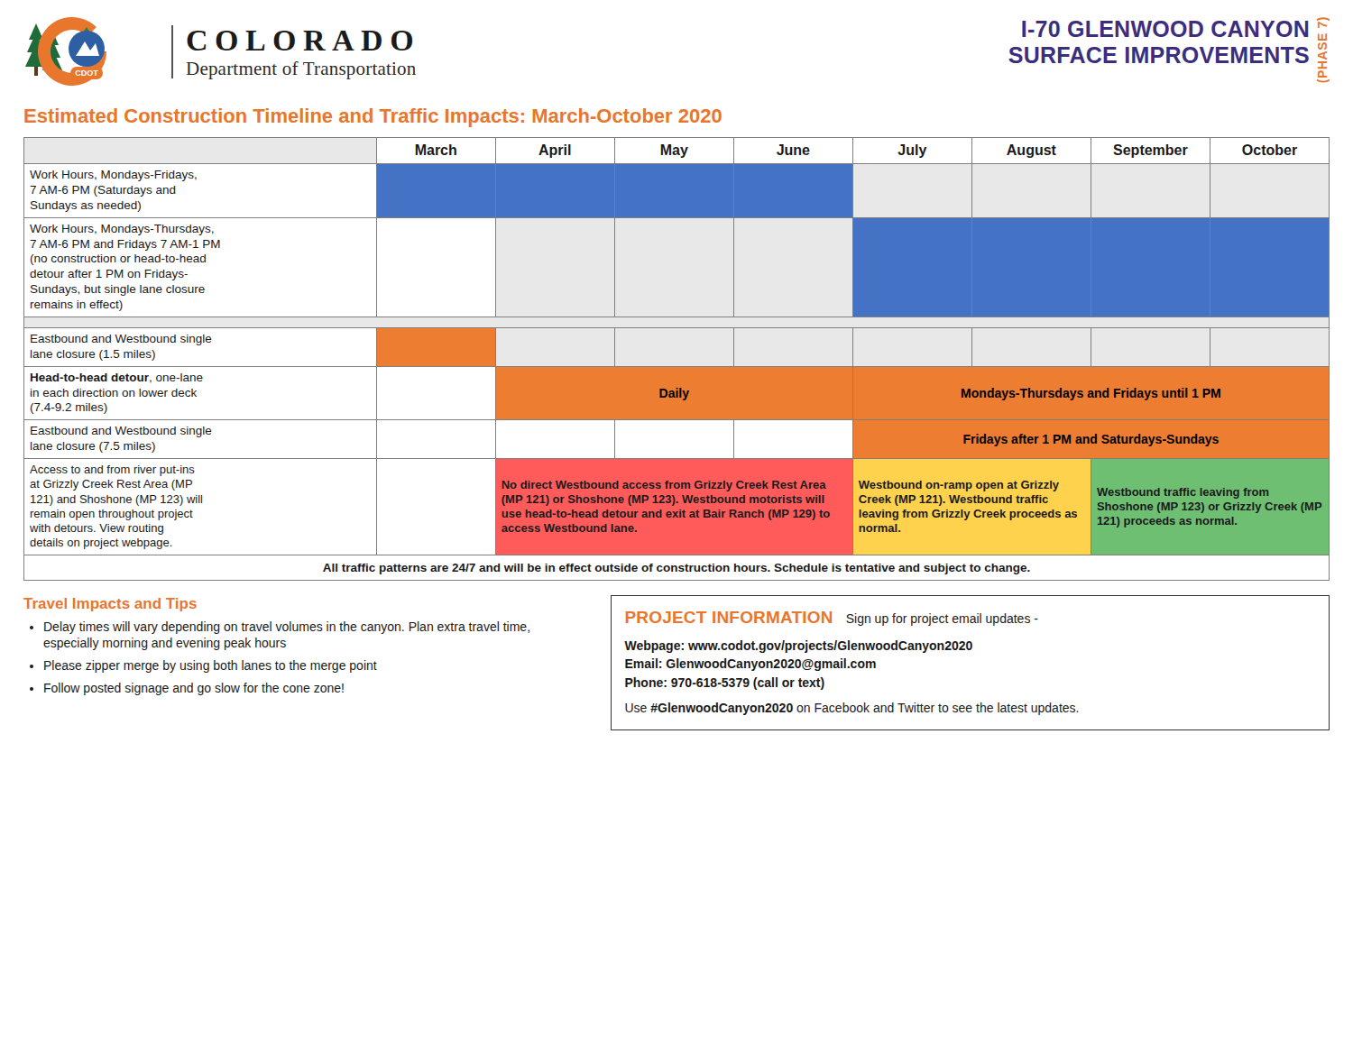CDOT
COLORADO
Department of Transportation
I-70 GLENWOOD CANYON
SURFACE IMPROVEMENTS
(PHASE 7)
Estimated Construction Timeline and Traffic Impacts: March-October 2020
| | March | April | May | June | July | August | September | October |
| --- | --- | --- | --- | --- | --- | --- | --- | --- |
| Work Hours, Mondays-Fridays, 7 AM-6 PM (Saturdays and Sundays as needed) | | | | | | | | |
| Work Hours, Mondays-Thursdays, 7 AM-6 PM and Fridays 7 AM-1 PM (no construction or head-to-head detour after 1 PM on Fridays- Sundays, but single lane closure remains in effect) | | | | | | | | |
| Eastbound and Westbound single lane closure (1.5 miles) | | | | | | | | |
| Head-to-head detour , one-lane in each direction on lower deck (7.4-9.2 miles) | | Daily | Mondays-Thursdays and Fridays until 1 PM |
| Eastbound and Westbound single lane closure (7.5 miles) | | | | | Fridays after 1 PM and Saturdays-Sundays |
| Access to and from river put-ins at Grizzly Creek Rest Area (MP 121) and Shoshone (MP 123) will remain open throughout project with detours. View routing details on project webpage. | | No direct Westbound access from Grizzly Creek Rest Area (MP 121) or Shoshone (MP 123). Westbound motorists will use head-to-head detour and exit at Bair Ranch (MP 129) to access Westbound lane. | Westbound on-ramp open at Grizzly Creek (MP 121). Westbound traffic leaving from Grizzly Creek proceeds as normal. | Westbound traffic leaving from Shoshone (MP 123) or Grizzly Creek (MP 121) proceeds as normal. |
| All traffic patterns are 24/7 and will be in effect outside of construction hours. Schedule is tentative and subject to change. |
Travel Impacts and Tips
Delay times will vary depending on travel volumes in the canyon. Plan extra travel time, especially morning and evening peak hours
Please zipper merge by using both lanes to the merge point
Follow posted signage and go slow for the cone zone!
PROJECT INFORMATION
Sign up for project email updates -
Webpage: www.codot.gov/projects/GlenwoodCanyon2020
Email: GlenwoodCanyon2020@gmail.com
Phone: 970-618-5379 (call or text)
Use #GlenwoodCanyon2020 on Facebook and Twitter to see the latest updates.